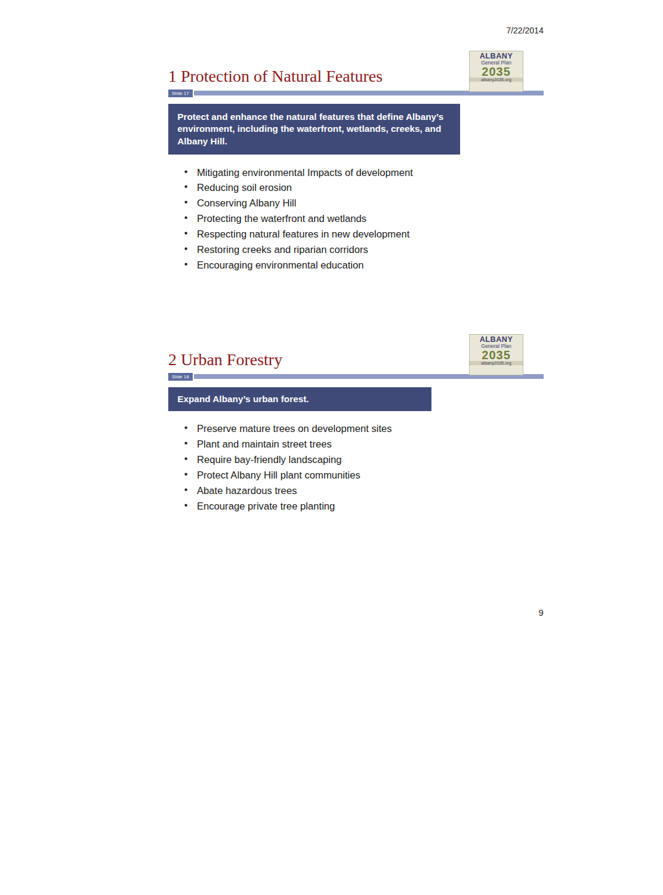7/22/2014
ALBANY General Plan 2035 albany2035.org
1 Protection of Natural Features
Slide 17
Protect and enhance the natural features that define Albany’s environment, including the waterfront, wetlands, creeks, and Albany Hill.
Mitigating environmental Impacts of development
Reducing soil erosion
Conserving Albany Hill
Protecting the waterfront and wetlands
Respecting natural features in new development
Restoring creeks and riparian corridors
Encouraging environmental education
ALBANY General Plan 2035 albany2035.org
2 Urban Forestry
Slide 18
Expand Albany’s urban forest.
Preserve mature trees on development sites
Plant and maintain street trees
Require bay-friendly landscaping
Protect Albany Hill plant communities
Abate hazardous trees
Encourage private tree planting
9